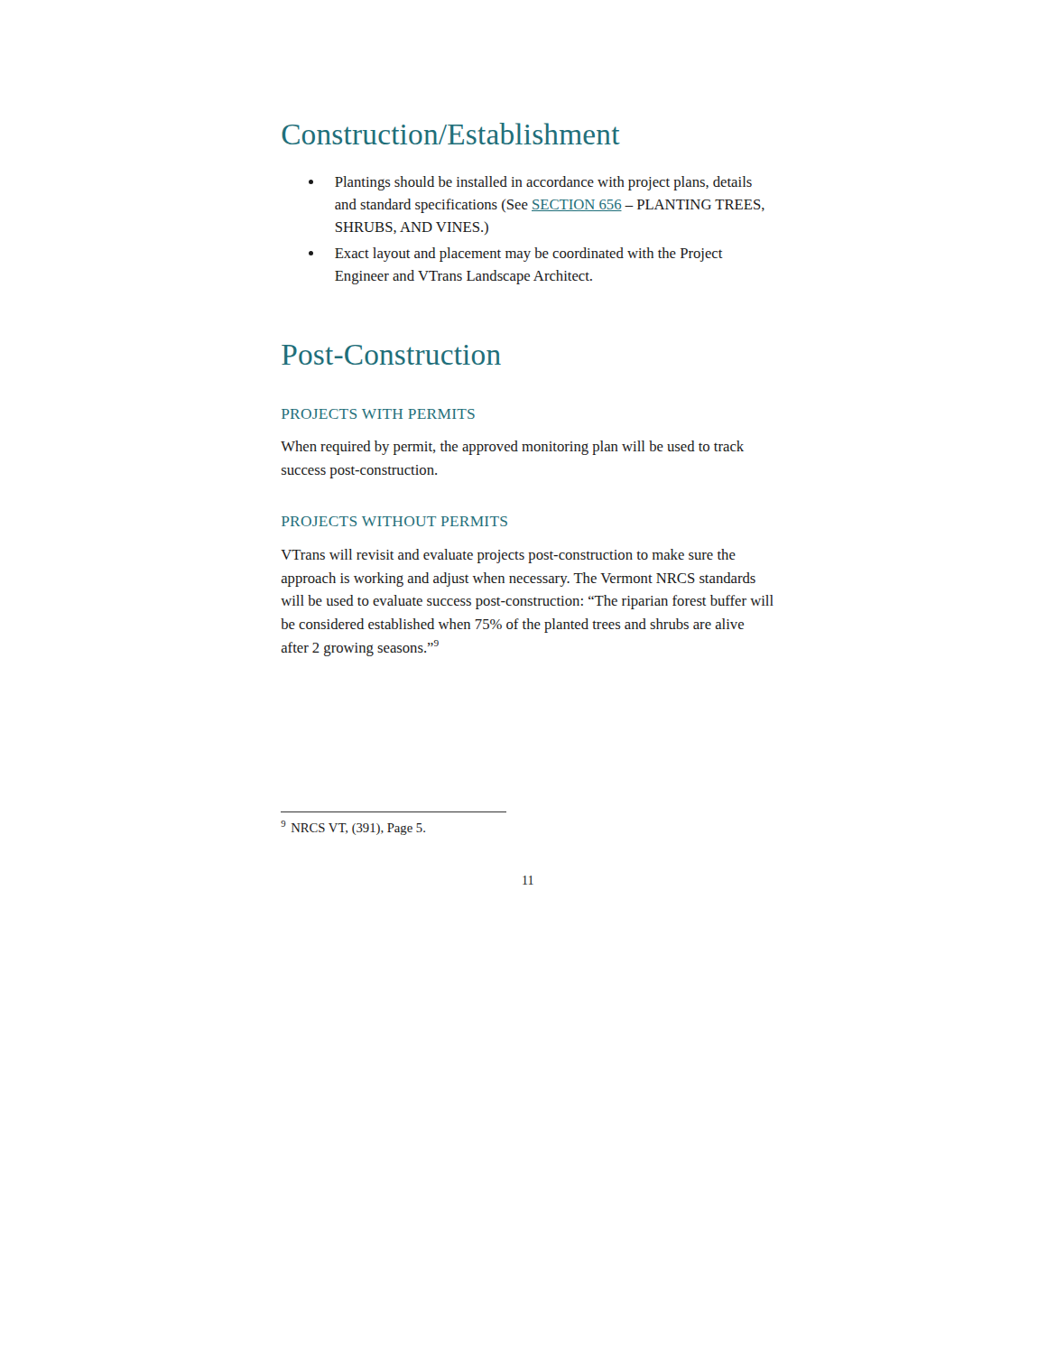Construction/Establishment
Plantings should be installed in accordance with project plans, details and standard specifications (See SECTION 656 – PLANTING TREES, SHRUBS, AND VINES.)
Exact layout and placement may be coordinated with the Project Engineer and VTrans Landscape Architect.
Post-Construction
PROJECTS WITH PERMITS
When required by permit, the approved monitoring plan will be used to track success post-construction.
PROJECTS WITHOUT PERMITS
VTrans will revisit and evaluate projects post-construction to make sure the approach is working and adjust when necessary. The Vermont NRCS standards will be used to evaluate success post-construction: “The riparian forest buffer will be considered established when 75% of the planted trees and shrubs are alive after 2 growing seasons.”9
9 NRCS VT, (391), Page 5.
11